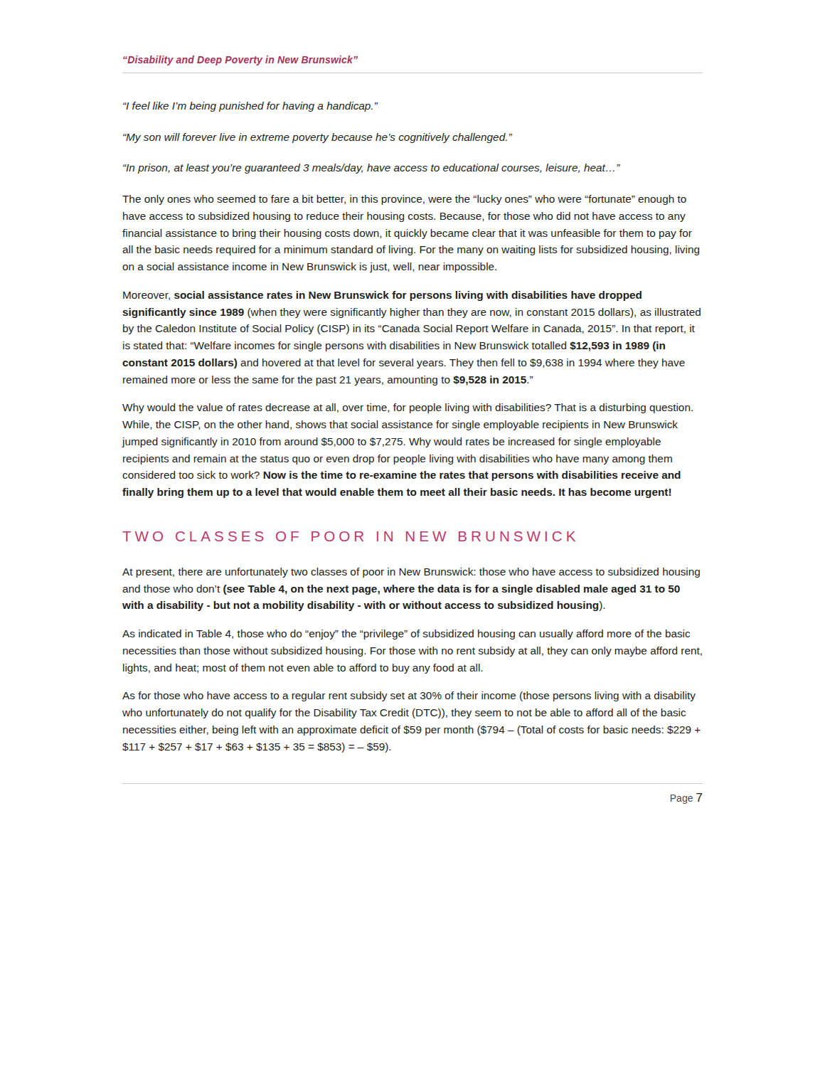“Disability and Deep Poverty in New Brunswick”
“I feel like I’m being punished for having a handicap.”
“My son will forever live in extreme poverty because he’s cognitively challenged.”
“In prison, at least you’re guaranteed 3 meals/day, have access to educational courses, leisure, heat…”
The only ones who seemed to fare a bit better, in this province, were the “lucky ones” who were “fortunate” enough to have access to subsidized housing to reduce their housing costs. Because, for those who did not have access to any financial assistance to bring their housing costs down, it quickly became clear that it was unfeasible for them to pay for all the basic needs required for a minimum standard of living. For the many on waiting lists for subsidized housing, living on a social assistance income in New Brunswick is just, well, near impossible.
Moreover, social assistance rates in New Brunswick for persons living with disabilities have dropped significantly since 1989 (when they were significantly higher than they are now, in constant 2015 dollars), as illustrated by the Caledon Institute of Social Policy (CISP) in its “Canada Social Report Welfare in Canada, 2015”. In that report, it is stated that: “Welfare incomes for single persons with disabilities in New Brunswick totalled $12,593 in 1989 (in constant 2015 dollars) and hovered at that level for several years. They then fell to $9,638 in 1994 where they have remained more or less the same for the past 21 years, amounting to $9,528 in 2015.”
Why would the value of rates decrease at all, over time, for people living with disabilities? That is a disturbing question. While, the CISP, on the other hand, shows that social assistance for single employable recipients in New Brunswick jumped significantly in 2010 from around $5,000 to $7,275. Why would rates be increased for single employable recipients and remain at the status quo or even drop for people living with disabilities who have many among them considered too sick to work? Now is the time to re-examine the rates that persons with disabilities receive and finally bring them up to a level that would enable them to meet all their basic needs. It has become urgent!
Two Classes of Poor in New Brunswick
At present, there are unfortunately two classes of poor in New Brunswick: those who have access to subsidized housing and those who don’t (see Table 4, on the next page, where the data is for a single disabled male aged 31 to 50 with a disability - but not a mobility disability - with or without access to subsidized housing).
As indicated in Table 4, those who do “enjoy” the “privilege” of subsidized housing can usually afford more of the basic necessities than those without subsidized housing. For those with no rent subsidy at all, they can only maybe afford rent, lights, and heat; most of them not even able to afford to buy any food at all.
As for those who have access to a regular rent subsidy set at 30% of their income (those persons living with a disability who unfortunately do not qualify for the Disability Tax Credit (DTC)), they seem to not be able to afford all of the basic necessities either, being left with an approximate deficit of $59 per month ($794 – (Total of costs for basic needs: $229 + $117 + $257 + $17 + $63 + $135 + 35 = $853) = – $59).
Page 7